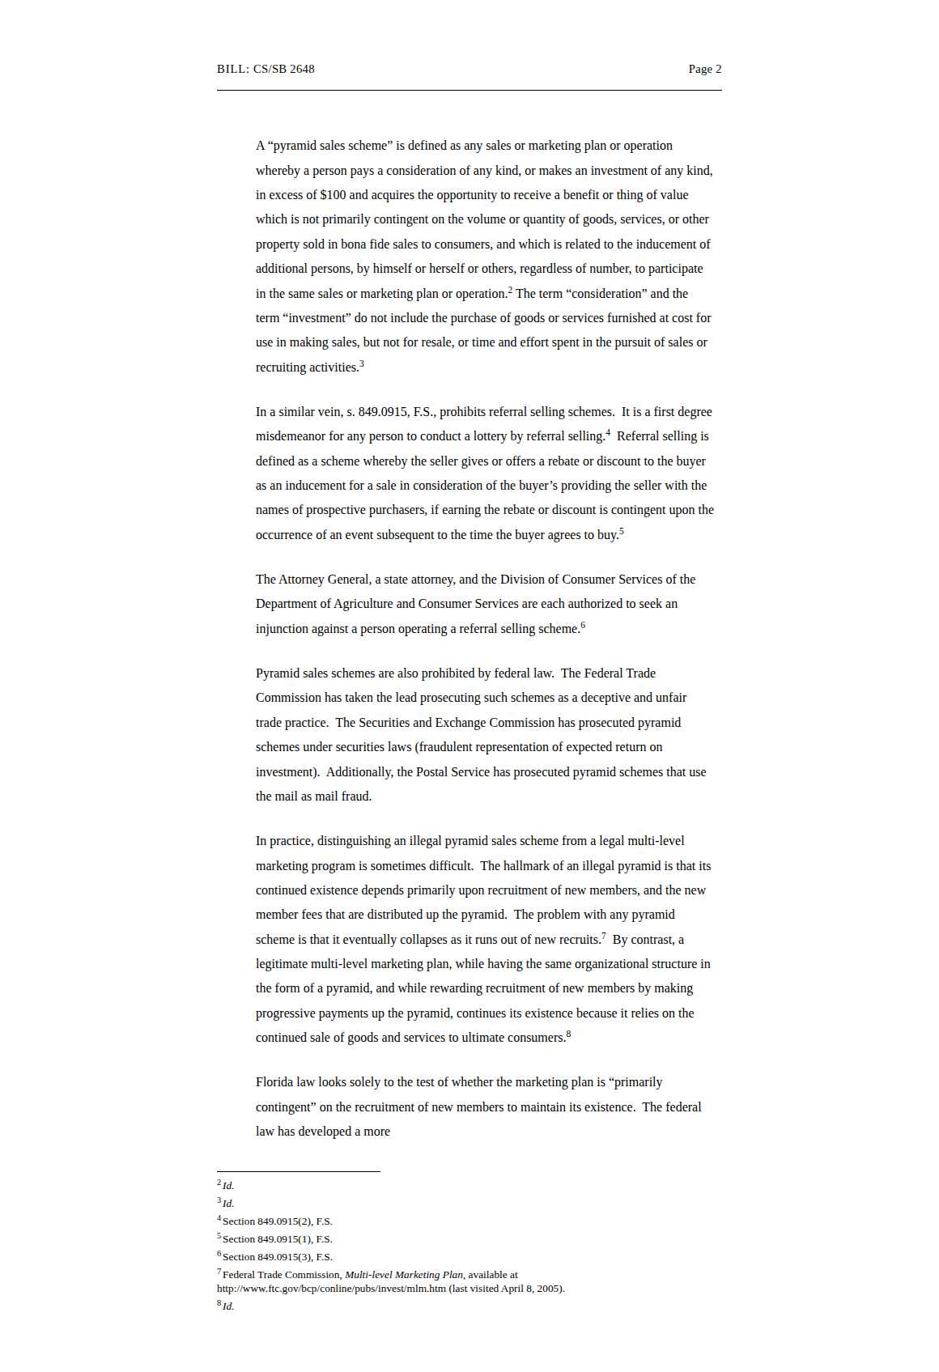BILL: CS/SB 2648
Page 2
A “pyramid sales scheme” is defined as any sales or marketing plan or operation whereby a person pays a consideration of any kind, or makes an investment of any kind, in excess of $100 and acquires the opportunity to receive a benefit or thing of value which is not primarily contingent on the volume or quantity of goods, services, or other property sold in bona fide sales to consumers, and which is related to the inducement of additional persons, by himself or herself or others, regardless of number, to participate in the same sales or marketing plan or operation.2 The term “consideration” and the term “investment” do not include the purchase of goods or services furnished at cost for use in making sales, but not for resale, or time and effort spent in the pursuit of sales or recruiting activities.3
In a similar vein, s. 849.0915, F.S., prohibits referral selling schemes. It is a first degree misdemeanor for any person to conduct a lottery by referral selling.4 Referral selling is defined as a scheme whereby the seller gives or offers a rebate or discount to the buyer as an inducement for a sale in consideration of the buyer’s providing the seller with the names of prospective purchasers, if earning the rebate or discount is contingent upon the occurrence of an event subsequent to the time the buyer agrees to buy.5
The Attorney General, a state attorney, and the Division of Consumer Services of the Department of Agriculture and Consumer Services are each authorized to seek an injunction against a person operating a referral selling scheme.6
Pyramid sales schemes are also prohibited by federal law. The Federal Trade Commission has taken the lead prosecuting such schemes as a deceptive and unfair trade practice. The Securities and Exchange Commission has prosecuted pyramid schemes under securities laws (fraudulent representation of expected return on investment). Additionally, the Postal Service has prosecuted pyramid schemes that use the mail as mail fraud.
In practice, distinguishing an illegal pyramid sales scheme from a legal multi-level marketing program is sometimes difficult. The hallmark of an illegal pyramid is that its continued existence depends primarily upon recruitment of new members, and the new member fees that are distributed up the pyramid. The problem with any pyramid scheme is that it eventually collapses as it runs out of new recruits.7 By contrast, a legitimate multi-level marketing plan, while having the same organizational structure in the form of a pyramid, and while rewarding recruitment of new members by making progressive payments up the pyramid, continues its existence because it relies on the continued sale of goods and services to ultimate consumers.8
Florida law looks solely to the test of whether the marketing plan is “primarily contingent” on the recruitment of new members to maintain its existence. The federal law has developed a more
2 Id.
3 Id.
4 Section 849.0915(2), F.S.
5 Section 849.0915(1), F.S.
6 Section 849.0915(3), F.S.
7 Federal Trade Commission, Multi-level Marketing Plan, available at http://www.ftc.gov/bcp/conline/pubs/invest/mlm.htm (last visited April 8, 2005).
8 Id.